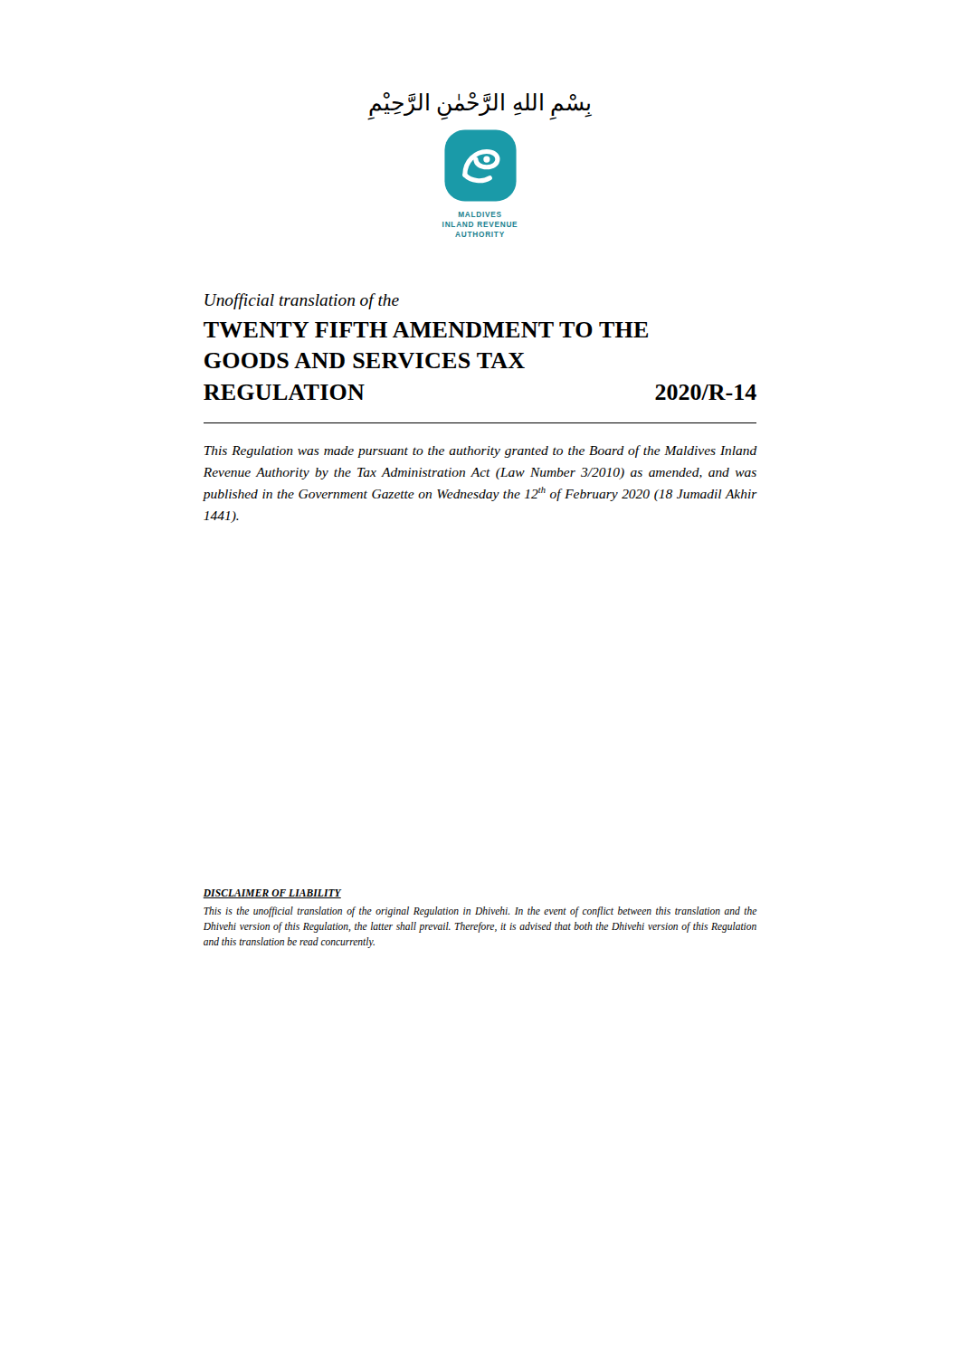بِسْمِ اللهِ الرَّحْمٰنِ الرَّحِيْمِ
MALDIVES
INLAND REVENUE
AUTHORITY
Unofficial translation of the
TWENTY FIFTH AMENDMENT TO THE
GOODS AND SERVICES TAX
REGULATION 2020/R-14
This Regulation was made pursuant to the authority granted to the Board of the Maldives Inland Revenue Authority by the Tax Administration Act (Law Number 3/2010) as amended, and was published in the Government Gazette on Wednesday the 12th of February 2020 (18 Jumadil Akhir 1441).
DISCLAIMER OF LIABILITY
This is the unofficial translation of the original Regulation in Dhivehi. In the event of conflict between this translation and the Dhivehi version of this Regulation, the latter shall prevail. Therefore, it is advised that both the Dhivehi version of this Regulation and this translation be read concurrently.